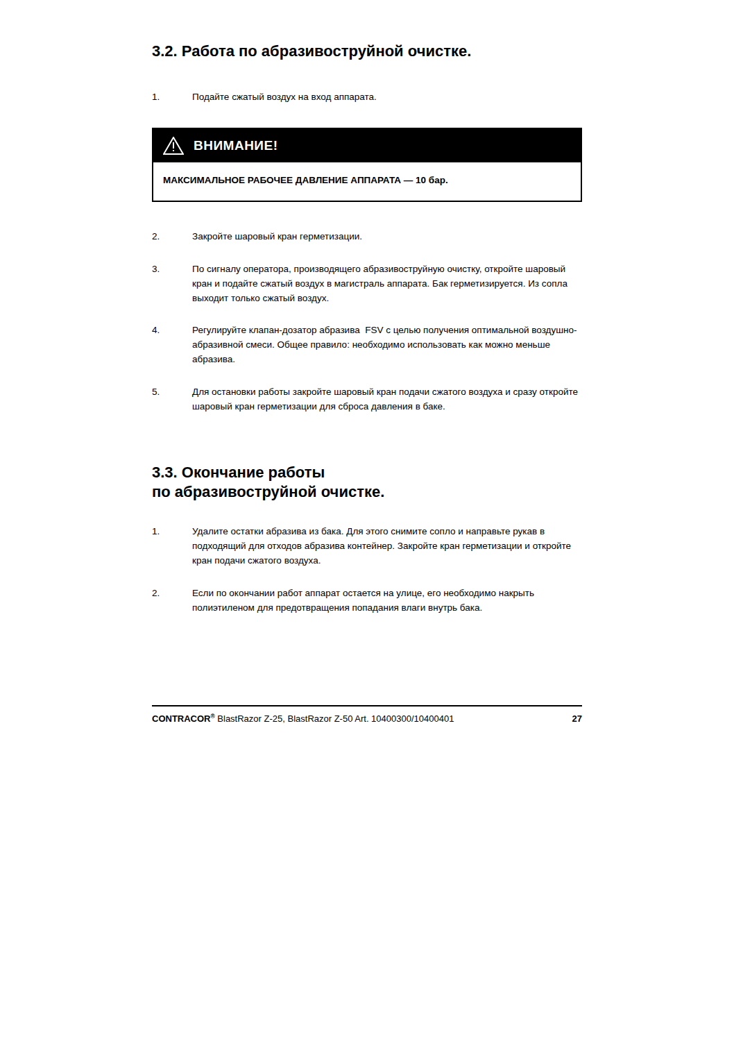3.2. Работа по абразивоструйной очистке.
1. Подайте сжатый воздух на вход аппарата.
ВНИМАНИЕ!
МАКСИМАЛЬНОЕ РАБОЧЕЕ ДАВЛЕНИЕ АППАРАТА — 10 бар.
2. Закройте шаровый кран герметизации.
3. По сигналу оператора, производящего абразивоструйную очистку, откройте шаровый кран и подайте сжатый воздух в магистраль аппарата. Бак герметизируется. Из сопла выходит только сжатый воздух.
4. Регулируйте клапан-дозатор абразива FSV с целью получения оптимальной воздушно-абразивной смеси. Общее правило: необходимо использовать как можно меньше абразива.
5. Для остановки работы закройте шаровый кран подачи сжатого воздуха и сразу откройте шаровый кран герметизации для сброса давления в баке.
3.3. Окончание работы
по абразивоструйной очистке.
1. Удалите остатки абразива из бака. Для этого снимите сопло и направьте рукав в подходящий для отходов абразива контейнер. Закройте кран герметизации и откройте кран подачи сжатого воздуха.
2. Если по окончании работ аппарат остается на улице, его необходимо накрыть полиэтиленом для предотвращения попадания влаги внутрь бака.
CONTRACOR® BlastRazor Z-25, BlastRazor Z-50 Art. 10400300/10400401
27